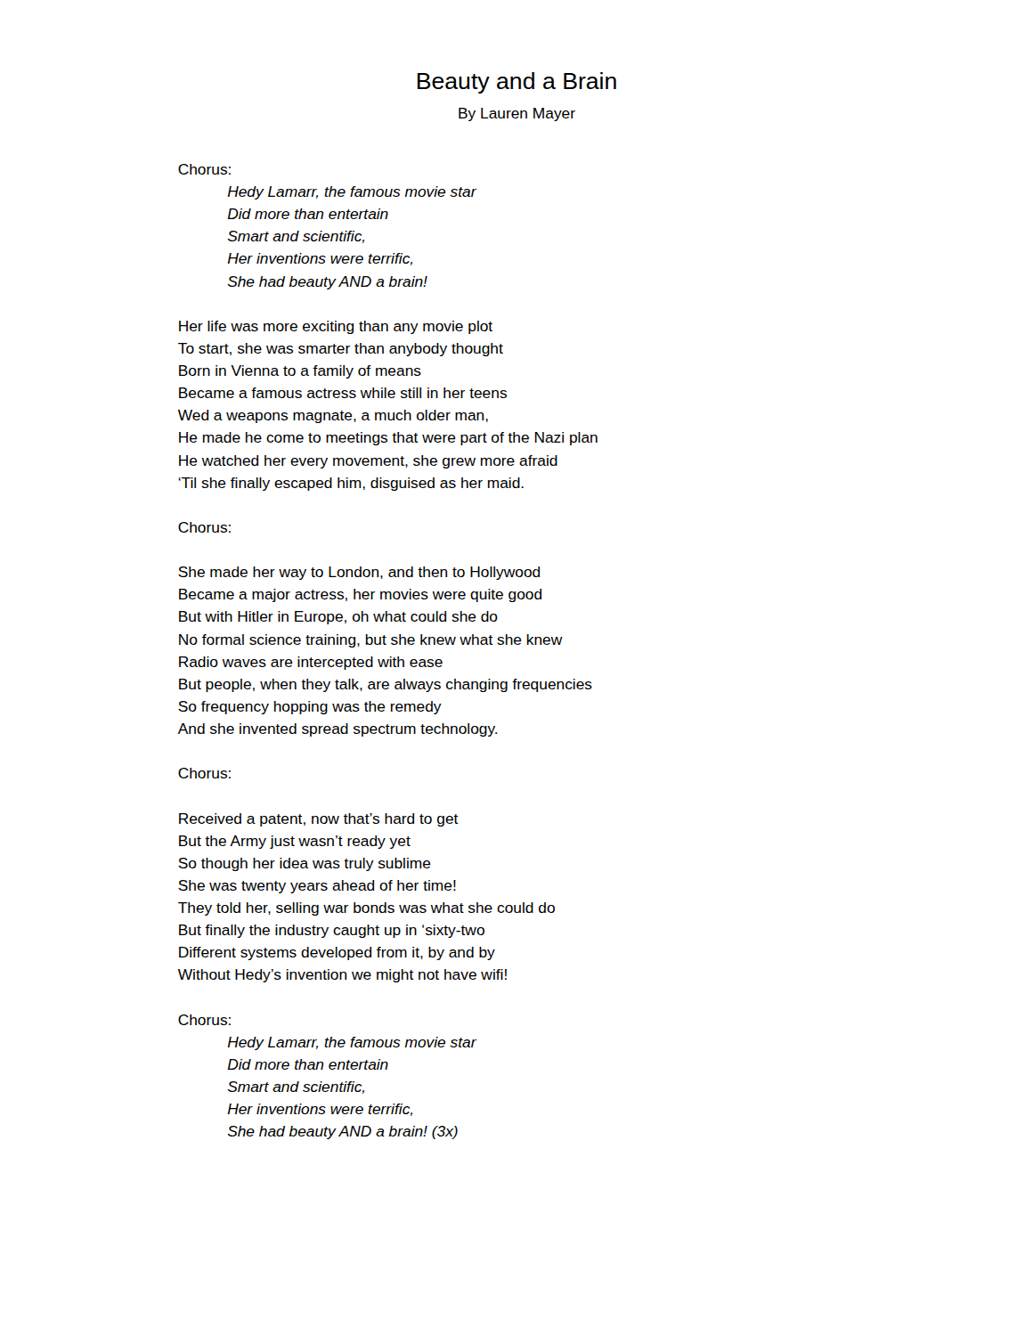Beauty and a Brain
By Lauren Mayer
Chorus:
Hedy Lamarr, the famous movie star
Did more than entertain
Smart and scientific,
Her inventions were terrific,
She had beauty AND a brain!
Her life was more exciting than any movie plot
To start, she was smarter than anybody thought
Born in Vienna to a family of means
Became a famous actress while still in her teens
Wed a weapons magnate, a much older man,
He made he come to meetings that were part of the Nazi plan
He watched her every movement, she grew more afraid
‘Til she finally escaped him, disguised as her maid.
Chorus:
She made her way to London, and then to Hollywood
Became a major actress, her movies were quite good
But with Hitler in Europe, oh what could she do
No formal science training, but she knew what she knew
Radio waves are intercepted with ease
But people, when they talk, are always changing frequencies
So frequency hopping was the remedy
And she invented spread spectrum technology.
Chorus:
Received a patent, now that’s hard to get
But the Army just wasn’t ready yet
So though her idea was truly sublime
She was twenty years ahead of her time!
They told her, selling war bonds was what she could do
But finally the industry caught up in ‘sixty-two
Different systems developed from it, by and by
Without Hedy’s invention we might not have wifi!
Chorus:
Hedy Lamarr, the famous movie star
Did more than entertain
Smart and scientific,
Her inventions were terrific,
She had beauty AND a brain! (3x)